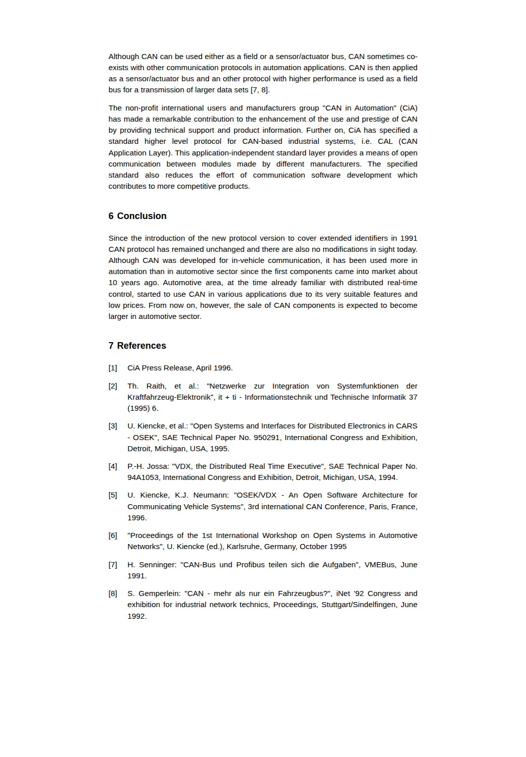Although CAN can be used either as a field or a sensor/actuator bus, CAN sometimes co-exists with other communication protocols in automation applications. CAN is then applied as a sensor/actuator bus and an other protocol with higher performance is used as a field bus for a transmission of larger data sets [7, 8].
The non-profit international users and manufacturers group "CAN in Automation" (CiA) has made a remarkable contribution to the enhancement of the use and prestige of CAN by providing technical support and product information. Further on, CiA has specified a standard higher level protocol for CAN-based industrial systems, i.e. CAL (CAN Application Layer). This application-independent standard layer provides a means of open communication between modules made by different manufacturers. The specified standard also reduces the effort of communication software development which contributes to more competitive products.
6 Conclusion
Since the introduction of the new protocol version to cover extended identifiers in 1991 CAN protocol has remained unchanged and there are also no modifications in sight today. Although CAN was developed for in-vehicle communication, it has been used more in automation than in automotive sector since the first components came into market about 10 years ago. Automotive area, at the time already familiar with distributed real-time control, started to use CAN in various applications due to its very suitable features and low prices. From now on, however, the sale of CAN components is expected to become larger in automotive sector.
7 References
[1] CiA Press Release, April 1996.
[2] Th. Raith, et al.: "Netzwerke zur Integration von Systemfunktionen der Kraftfahrzeug-Elektronik", it + ti - Informationstechnik und Technische Informatik 37 (1995) 6.
[3] U. Kiencke, et al.: "Open Systems and Interfaces for Distributed Electronics in CARS - OSEK", SAE Technical Paper No. 950291, International Congress and Exhibition, Detroit, Michigan, USA, 1995.
[4] P.-H. Jossa: "VDX, the Distributed Real Time Executive", SAE Technical Paper No. 94A1053, International Congress and Exhibition, Detroit, Michigan, USA, 1994.
[5] U. Kiencke, K.J. Neumann: "OSEK/VDX - An Open Software Architecture for Communicating Vehicle Systems", 3rd international CAN Conference, Paris, France, 1996.
[6]"Proceedings of the 1st International Workshop on Open Systems in Automotive Networks", U. Kiencke (ed.), Karlsruhe, Germany, October 1995
[7] H. Senninger: "CAN-Bus und Profibus teilen sich die Aufgaben", VMEBus, June 1991.
[8] S. Gemperlein: "CAN - mehr als nur ein Fahrzeugbus?", iNet '92 Congress and exhibition for industrial network technics, Proceedings, Stuttgart/Sindelfingen, June 1992.